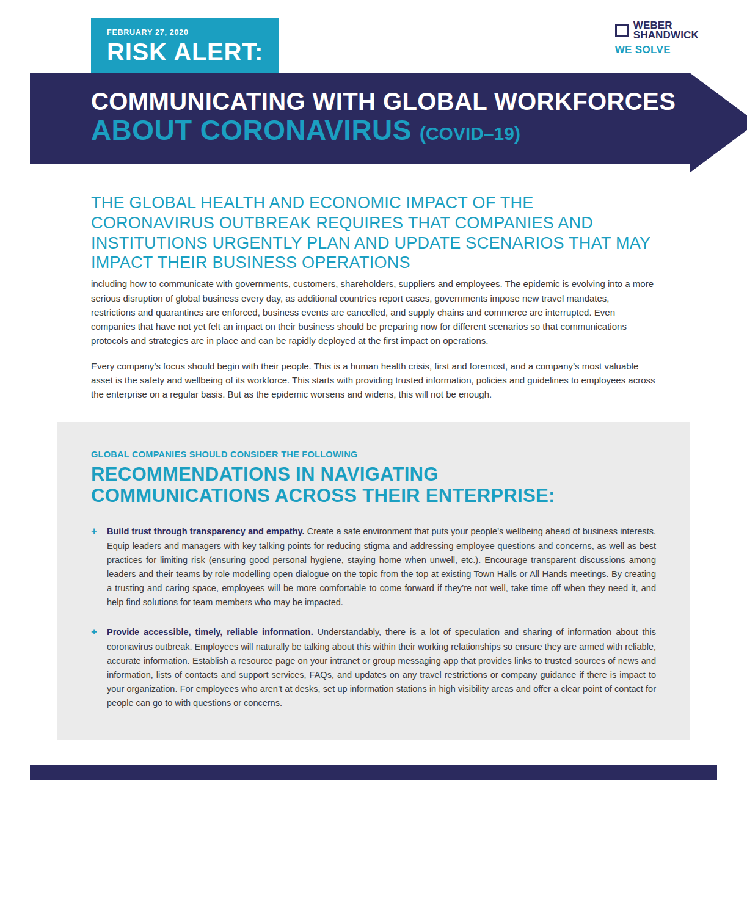FEBRUARY 27, 2020
Risk Alert:
Weber
Shandwick
We Solve
Communicating with Global Workforces About Coronavirus (COVID–19)
The global health and economic impact of the coronavirus outbreak requires that companies and institutions urgently plan and update scenarios that may impact their business operations
including how to communicate with governments, customers, shareholders, suppliers and employees. The epidemic is evolving into a more serious disruption of global business every day, as additional countries report cases, governments impose new travel mandates, restrictions and quarantines are enforced, business events are cancelled, and supply chains and commerce are interrupted. Even companies that have not yet felt an impact on their business should be preparing now for different scenarios so that communications protocols and strategies are in place and can be rapidly deployed at the first impact on operations.
Every company’s focus should begin with their people. This is a human health crisis, first and foremost, and a company’s most valuable asset is the safety and wellbeing of its workforce. This starts with providing trusted information, policies and guidelines to employees across the enterprise on a regular basis. But as the epidemic worsens and widens, this will not be enough.
Global companies should consider the following
Recommendations in navigating
communications across their enterprise:
Build trust through transparency and empathy. Create a safe environment that puts your people’s wellbeing ahead of business interests. Equip leaders and managers with key talking points for reducing stigma and addressing employee questions and concerns, as well as best practices for limiting risk (ensuring good personal hygiene, staying home when unwell, etc.). Encourage transparent discussions among leaders and their teams by role modelling open dialogue on the topic from the top at existing Town Halls or All Hands meetings. By creating a trusting and caring space, employees will be more comfortable to come forward if they’re not well, take time off when they need it, and help find solutions for team members who may be impacted.
Provide accessible, timely, reliable information. Understandably, there is a lot of speculation and sharing of information about this coronavirus outbreak. Employees will naturally be talking about this within their working relationships so ensure they are armed with reliable, accurate information. Establish a resource page on your intranet or group messaging app that provides links to trusted sources of news and information, lists of contacts and support services, FAQs, and updates on any travel restrictions or company guidance if there is impact to your organization. For employees who aren’t at desks, set up information stations in high visibility areas and offer a clear point of contact for people can go to with questions or concerns.